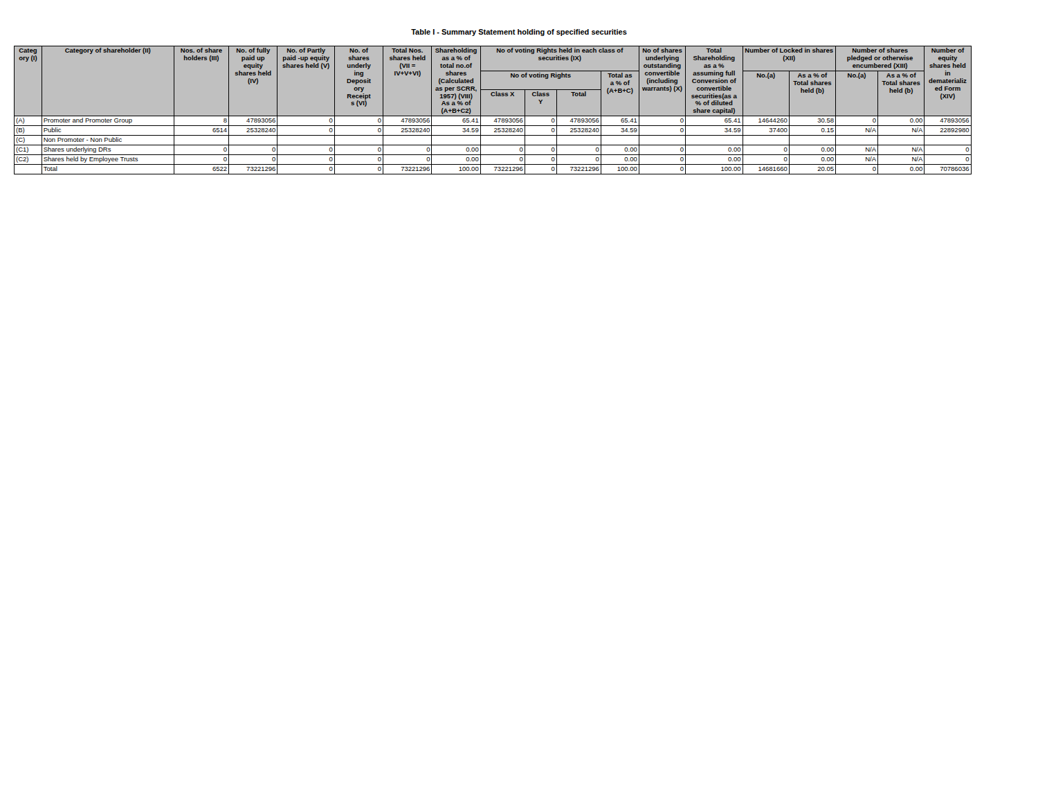Table I - Summary Statement holding of specified securities
| Categ ory (I) | Category of shareholder (II) | Nos. of share holders (III) | No. of fully paid up equity shares held (IV) | No. of Partly paid -up equity shares held (V) | No. of shares underly ing Deposit ory Receipt s (VI) | Total Nos. shares held (VII = IV+V+VI) | Shareholding as a % of total no.of shares (Calculated as per SCRR, 1957) (VIII) As a % of (A+B+C2) | No of voting Rights held in each class of securities (IX) | No of shares underlying outstanding convertible (including warrants) (X) | Total Shareholding as a % assuming full Conversion of convertible securities(as a % of diluted share capital) | Number of Locked in shares (XII) | Number of shares pledged or otherwise encumbered (XIII) | Number of equity shares held in dematerializ ed Form (XIV) |
| --- | --- | --- | --- | --- | --- | --- | --- | --- | --- | --- | --- | --- | --- |
| No of voting Rights | Total as a % of (A+B+C) | No.(a) | As a % of Total shares held (b) | No.(a) | As a % of Total shares held (b) |
| Class X | Class Y | Total |
| (A) | Promoter and Promoter Group | 8 | 47893056 | 0 | 0 | 47893056 | 65.41 | 47893056 | 0 | 47893056 | 65.41 | 0 | 65.41 | 14644260 | 30.58 | 0 | 0.00 | 47893056 |
| (B) | Public | 6514 | 25328240 | 0 | 0 | 25328240 | 34.59 | 25328240 | 0 | 25328240 | 34.59 | 0 | 34.59 | 37400 | 0.15 | N/A | N/A | 22892980 |
| (C) | Non Promoter - Non Public | | | | | | | | | | | | | | | | | |
| (C1) | Shares underlying DRs | 0 | 0 | 0 | 0 | 0 | 0.00 | 0 | 0 | 0 | 0.00 | 0 | 0.00 | 0 | 0.00 | N/A | N/A | 0 |
| (C2) | Shares held by Employee Trusts | 0 | 0 | 0 | 0 | 0 | 0.00 | 0 | 0 | 0 | 0.00 | 0 | 0.00 | 0 | 0.00 | N/A | N/A | 0 |
| | Total | 6522 | 73221296 | 0 | 0 | 73221296 | 100.00 | 73221296 | 0 | 73221296 | 100.00 | 0 | 100.00 | 14681660 | 20.05 | 0 | 0.00 | 70786036 |